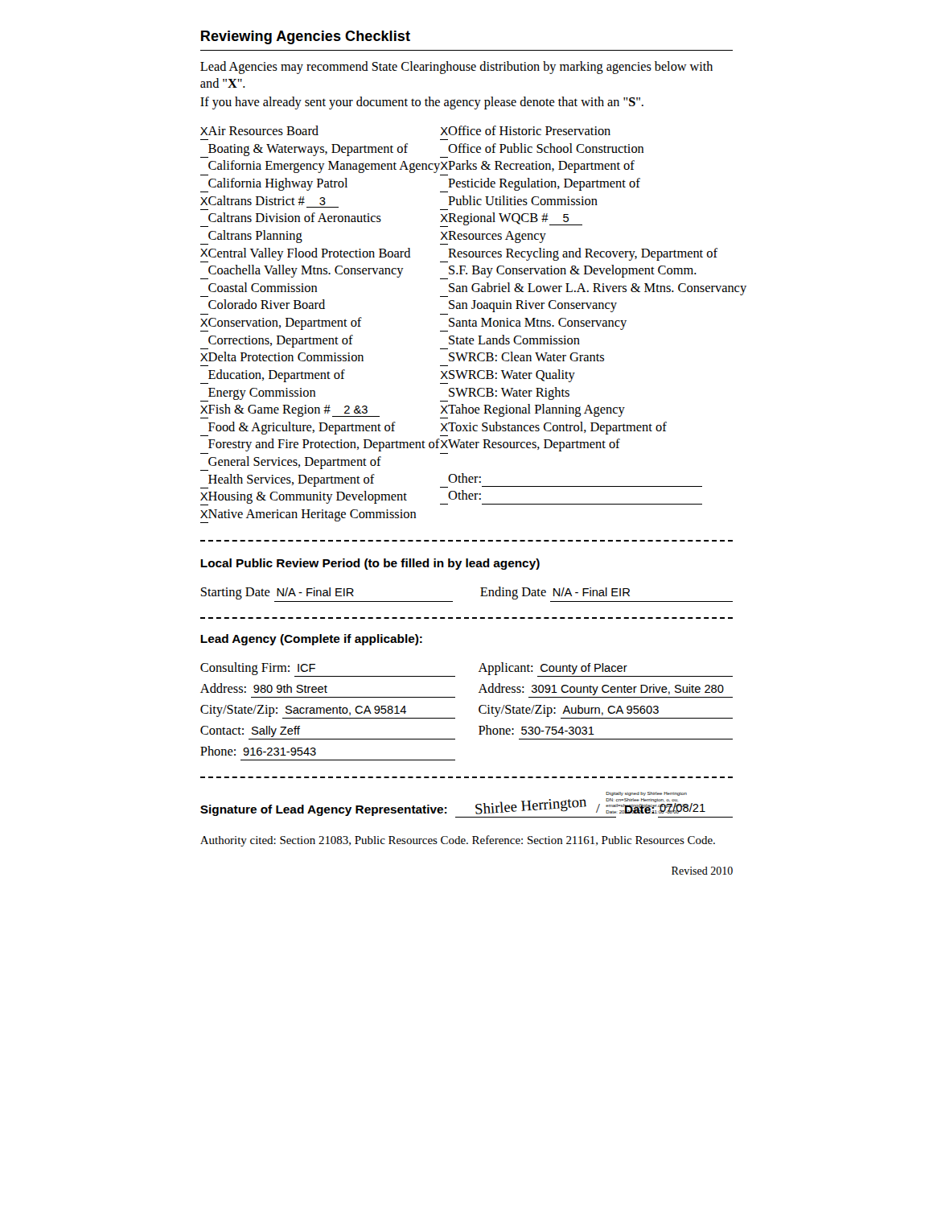Reviewing Agencies Checklist
Lead Agencies may recommend State Clearinghouse distribution by marking agencies below with and "X".
If you have already sent your document to the agency please denote that with an "S".
| / X / Air Resources Board / / / Boating & Waterways, Department of / / / California Emergency Management Agency / / / California Highway Patrol / / X / Caltrans District # 3 / / / Caltrans Division of Aeronautics / / / Caltrans Planning / / X / Central Valley Flood Protection Board / / / Coachella Valley Mtns. Conservancy / / / Coastal Commission / / / Colorado River Board / / X / Conservation, Department of / / / Corrections, Department of / / X / Delta Protection Commission / / / Education, Department of / / / Energy Commission / / X / Fish & Game Region # 2 &3 / / / Food & Agriculture, Department of / / / Forestry and Fire Protection, Department of / / / General Services, Department of / / / Health Services, Department of / / X / Housing & Community Development / / X / Native American Heritage Commission / | / X / Office of Historic Preservation / / / Office of Public School Construction / / X / Parks & Recreation, Department of / / / Pesticide Regulation, Department of / / / Public Utilities Commission / / X / Regional WQCB # 5 / / X / Resources Agency / / / Resources Recycling and Recovery, Department of / / / S.F. Bay Conservation & Development Comm. / / / San Gabriel & Lower L.A. Rivers & Mtns. Conservancy / / / San Joaquin River Conservancy / / / Santa Monica Mtns. Conservancy / / / State Lands Commission / / / SWRCB: Clean Water Grants / / X / SWRCB: Water Quality / / / SWRCB: Water Rights / / X / Tahoe Regional Planning Agency / / X / Toxic Substances Control, Department of / / X / Water Resources, Department of / / / Other: / / / Other: / |
Local Public Review Period (to be filled in by lead agency)
Starting Date N/A - Final EIR
Ending Date N/A - Final EIR
Lead Agency (Complete if applicable):
Consulting Firm: ICF
Address: 980 9th Street
City/State/Zip: Sacramento, CA 95814
Contact: Sally Zeff
Phone: 916-231-9543
Applicant: County of Placer
Address: 3091 County Center Drive, Suite 280
City/State/Zip: Auburn, CA 95603
Phone: 530-754-3031
Signature of Lead Agency Representative:
Shirlee Herrington / Digitally signed by Shirlee Herrington
DN: cn=Shirlee Herrington, o, ou,
email=sherring@placer.ca.gov, c=US
Date: 2021.01.21 12:11:00 -08'00'
Date: 07/08/21
Authority cited: Section 21083, Public Resources Code. Reference: Section 21161, Public Resources Code.
Revised 2010